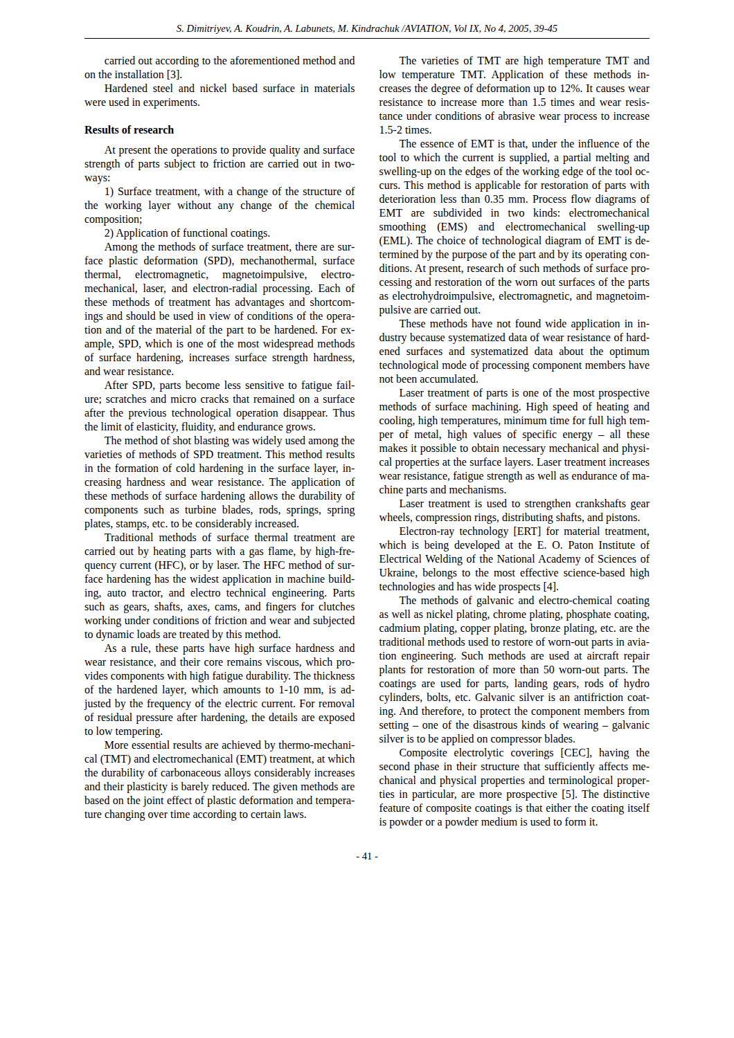S. Dimitriyev, A. Koudrin, A. Labunets, M. Kindrachuk /AVIATION, Vol IX, No 4, 2005, 39-45
carried out according to the aforementioned method and on the installation [3].
Hardened steel and nickel based surface in materials were used in experiments.
Results of research
At present the operations to provide quality and surface strength of parts subject to friction are carried out in two-ways:
1) Surface treatment, with a change of the structure of the working layer without any change of the chemical composition;
2) Application of functional coatings.
Among the methods of surface treatment, there are surface plastic deformation (SPD), mechanothermal, surface thermal, electromagnetic, magnetoimpulsive, electromechanical, laser, and electron-radial processing. Each of these methods of treatment has advantages and shortcomings and should be used in view of conditions of the operation and of the material of the part to be hardened. For example, SPD, which is one of the most widespread methods of surface hardening, increases surface strength hardness, and wear resistance.
After SPD, parts become less sensitive to fatigue failure; scratches and micro cracks that remained on a surface after the previous technological operation disappear. Thus the limit of elasticity, fluidity, and endurance grows.
The method of shot blasting was widely used among the varieties of methods of SPD treatment. This method results in the formation of cold hardening in the surface layer, increasing hardness and wear resistance. The application of these methods of surface hardening allows the durability of components such as turbine blades, rods, springs, spring plates, stamps, etc. to be considerably increased.
Traditional methods of surface thermal treatment are carried out by heating parts with a gas flame, by high-frequency current (HFC), or by laser. The HFC method of surface hardening has the widest application in machine building, auto tractor, and electro technical engineering. Parts such as gears, shafts, axes, cams, and fingers for clutches working under conditions of friction and wear and subjected to dynamic loads are treated by this method.
As a rule, these parts have high surface hardness and wear resistance, and their core remains viscous, which provides components with high fatigue durability. The thickness of the hardened layer, which amounts to 1-10 mm, is adjusted by the frequency of the electric current. For removal of residual pressure after hardening, the details are exposed to low tempering.
More essential results are achieved by thermo-mechanical (TMT) and electromechanical (EMT) treatment, at which the durability of carbonaceous alloys considerably increases and their plasticity is barely reduced. The given methods are based on the joint effect of plastic deformation and temperature changing over time according to certain laws.
The varieties of TMT are high temperature TMT and low temperature TMT. Application of these methods increases the degree of deformation up to 12%. It causes wear resistance to increase more than 1.5 times and wear resistance under conditions of abrasive wear process to increase 1.5-2 times.
The essence of EMT is that, under the influence of the tool to which the current is supplied, a partial melting and swelling-up on the edges of the working edge of the tool occurs. This method is applicable for restoration of parts with deterioration less than 0.35 mm. Process flow diagrams of EMT are subdivided in two kinds: electromechanical smoothing (EMS) and electromechanical swelling-up (EML). The choice of technological diagram of EMT is determined by the purpose of the part and by its operating conditions. At present, research of such methods of surface processing and restoration of the worn out surfaces of the parts as electrohydroimpulsive, electromagnetic, and magnetoimpulsive are carried out.
These methods have not found wide application in industry because systematized data of wear resistance of hardened surfaces and systematized data about the optimum technological mode of processing component members have not been accumulated.
Laser treatment of parts is one of the most prospective methods of surface machining. High speed of heating and cooling, high temperatures, minimum time for full high temper of metal, high values of specific energy – all these makes it possible to obtain necessary mechanical and physical properties at the surface layers. Laser treatment increases wear resistance, fatigue strength as well as endurance of machine parts and mechanisms.
Laser treatment is used to strengthen crankshafts gear wheels, compression rings, distributing shafts, and pistons.
Electron-ray technology [ERT] for material treatment, which is being developed at the E. O. Paton Institute of Electrical Welding of the National Academy of Sciences of Ukraine, belongs to the most effective science-based high technologies and has wide prospects [4].
The methods of galvanic and electro-chemical coating as well as nickel plating, chrome plating, phosphate coating, cadmium plating, copper plating, bronze plating, etc. are the traditional methods used to restore of worn-out parts in aviation engineering. Such methods are used at aircraft repair plants for restoration of more than 50 worn-out parts. The coatings are used for parts, landing gears, rods of hydro cylinders, bolts, etc. Galvanic silver is an antifriction coating. And therefore, to protect the component members from setting – one of the disastrous kinds of wearing – galvanic silver is to be applied on compressor blades.
Composite electrolytic coverings [CEC], having the second phase in their structure that sufficiently affects mechanical and physical properties and terminological properties in particular, are more prospective [5]. The distinctive feature of composite coatings is that either the coating itself is powder or a powder medium is used to form it.
- 41 -